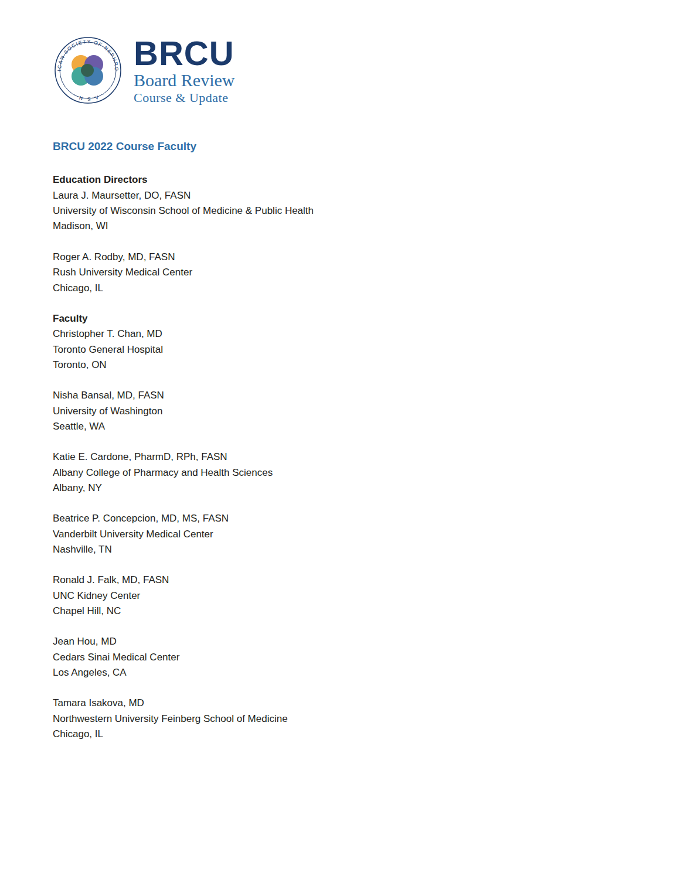AMERICAN SOCIETY OF NEPHROLOGY · A S N ·
BRCU
Board Review
Course & Update
BRCU 2022 Course Faculty
Education Directors
Laura J. Maursetter, DO, FASN
University of Wisconsin School of Medicine & Public Health
Madison, WI
Roger A. Rodby, MD, FASN
Rush University Medical Center
Chicago, IL
Faculty
Christopher T. Chan, MD
Toronto General Hospital
Toronto, ON
Nisha Bansal, MD, FASN
University of Washington
Seattle, WA
Katie E. Cardone, PharmD, RPh, FASN
Albany College of Pharmacy and Health Sciences
Albany, NY
Beatrice P. Concepcion, MD, MS, FASN
Vanderbilt University Medical Center
Nashville, TN
Ronald J. Falk, MD, FASN
UNC Kidney Center
Chapel Hill, NC
Jean Hou, MD
Cedars Sinai Medical Center
Los Angeles, CA
Tamara Isakova, MD
Northwestern University Feinberg School of Medicine
Chicago, IL